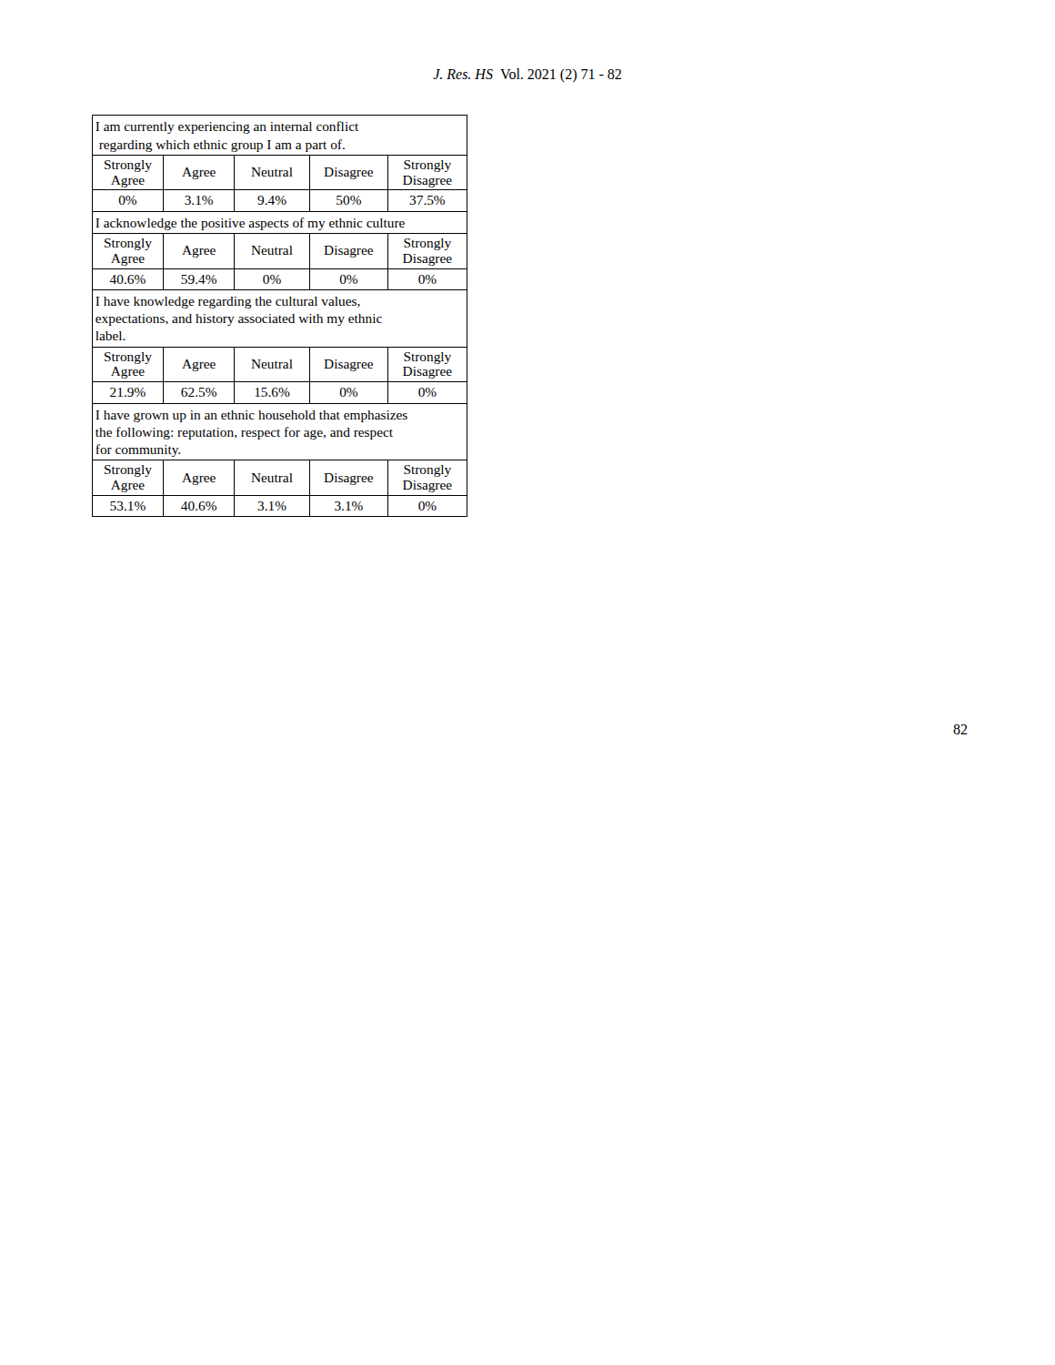J. Res. HS Vol. 2021 (2) 71 - 82
| I am currently experiencing an internal conflict regarding which ethnic group I am a part of. |
| Strongly Agree | Agree | Neutral | Disagree | Strongly Disagree |
| 0% | 3.1% | 9.4% | 50% | 37.5% |
| I acknowledge the positive aspects of my ethnic culture |
| Strongly Agree | Agree | Neutral | Disagree | Strongly Disagree |
| 40.6% | 59.4% | 0% | 0% | 0% |
| I have knowledge regarding the cultural values, expectations, and history associated with my ethnic label. |
| Strongly Agree | Agree | Neutral | Disagree | Strongly Disagree |
| 21.9% | 62.5% | 15.6% | 0% | 0% |
| I have grown up in an ethnic household that emphasizes the following: reputation, respect for age, and respect for community. |
| Strongly Agree | Agree | Neutral | Disagree | Strongly Disagree |
| 53.1% | 40.6% | 3.1% | 3.1% | 0% |
82